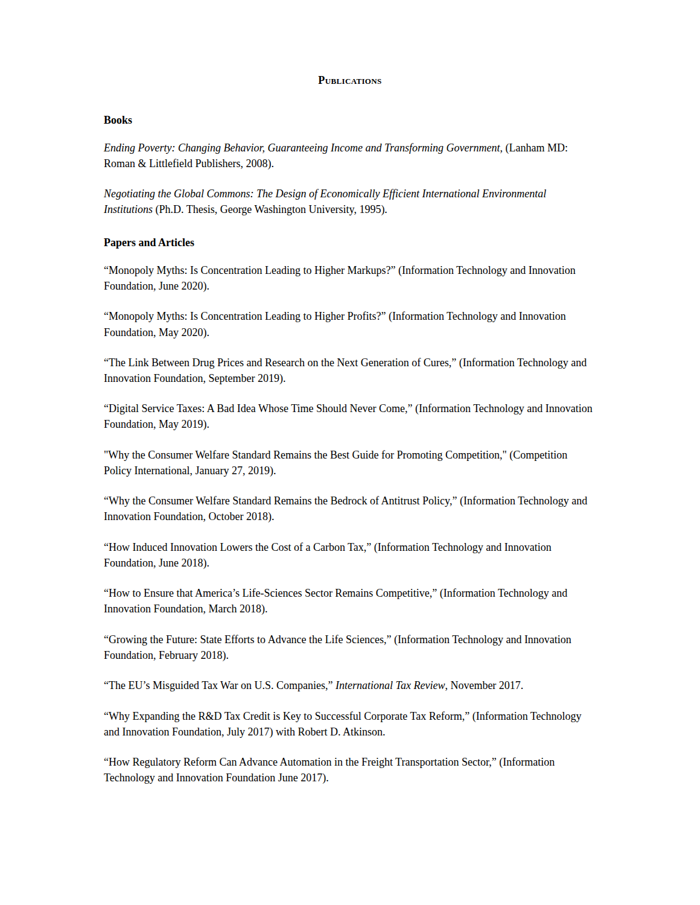Publications
Books
Ending Poverty: Changing Behavior, Guaranteeing Income and Transforming Government, (Lanham MD: Roman & Littlefield Publishers, 2008).
Negotiating the Global Commons: The Design of Economically Efficient International Environmental Institutions (Ph.D. Thesis, George Washington University, 1995).
Papers and Articles
“Monopoly Myths: Is Concentration Leading to Higher Markups?” (Information Technology and Innovation Foundation, June 2020).
“Monopoly Myths: Is Concentration Leading to Higher Profits?” (Information Technology and Innovation Foundation, May 2020).
“The Link Between Drug Prices and Research on the Next Generation of Cures,” (Information Technology and Innovation Foundation, September 2019).
“Digital Service Taxes: A Bad Idea Whose Time Should Never Come,” (Information Technology and Innovation Foundation, May 2019).
"Why the Consumer Welfare Standard Remains the Best Guide for Promoting Competition," (Competition Policy International, January 27, 2019).
“Why the Consumer Welfare Standard Remains the Bedrock of Antitrust Policy,” (Information Technology and Innovation Foundation, October 2018).
“How Induced Innovation Lowers the Cost of a Carbon Tax,” (Information Technology and Innovation Foundation, June 2018).
“How to Ensure that America’s Life-Sciences Sector Remains Competitive,” (Information Technology and Innovation Foundation, March 2018).
“Growing the Future: State Efforts to Advance the Life Sciences,” (Information Technology and Innovation Foundation, February 2018).
“The EU’s Misguided Tax War on U.S. Companies,” International Tax Review, November 2017.
“Why Expanding the R&D Tax Credit is Key to Successful Corporate Tax Reform,” (Information Technology and Innovation Foundation, July 2017) with Robert D. Atkinson.
“How Regulatory Reform Can Advance Automation in the Freight Transportation Sector,” (Information Technology and Innovation Foundation June 2017).